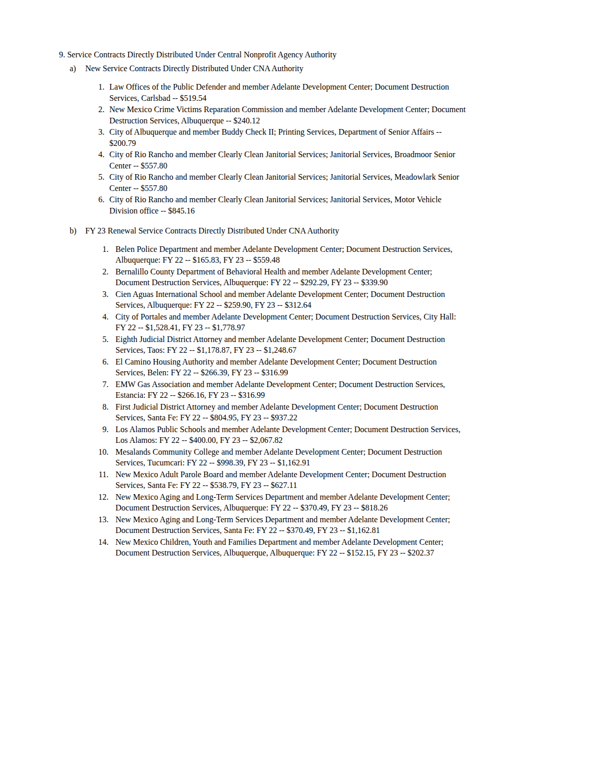Service Contracts Directly Distributed Under Central Nonprofit Agency Authority
New Service Contracts Directly Distributed Under CNA Authority
Law Offices of the Public Defender and member Adelante Development Center; Document Destruction Services, Carlsbad -- $519.54
New Mexico Crime Victims Reparation Commission and member Adelante Development Center; Document Destruction Services, Albuquerque -- $240.12
City of Albuquerque and member Buddy Check II; Printing Services, Department of Senior Affairs -- $200.79
City of Rio Rancho and member Clearly Clean Janitorial Services; Janitorial Services, Broadmoor Senior Center -- $557.80
City of Rio Rancho and member Clearly Clean Janitorial Services; Janitorial Services, Meadowlark Senior Center -- $557.80
City of Rio Rancho and member Clearly Clean Janitorial Services; Janitorial Services, Motor Vehicle Division office -- $845.16
FY 23 Renewal Service Contracts Directly Distributed Under CNA Authority
Belen Police Department and member Adelante Development Center; Document Destruction Services, Albuquerque: FY 22 -- $165.83, FY 23 -- $559.48
Bernalillo County Department of Behavioral Health and member Adelante Development Center; Document Destruction Services, Albuquerque: FY 22 -- $292.29, FY 23 -- $339.90
Cien Aguas International School and member Adelante Development Center; Document Destruction Services, Albuquerque: FY 22 -- $259.90, FY 23 -- $312.64
City of Portales and member Adelante Development Center; Document Destruction Services, City Hall: FY 22 -- $1,528.41, FY 23 -- $1,778.97
Eighth Judicial District Attorney and member Adelante Development Center; Document Destruction Services, Taos: FY 22 -- $1,178.87, FY 23 -- $1,248.67
El Camino Housing Authority and member Adelante Development Center; Document Destruction Services, Belen: FY 22 -- $266.39, FY 23 -- $316.99
EMW Gas Association and member Adelante Development Center; Document Destruction Services, Estancia: FY 22 -- $266.16, FY 23 -- $316.99
First Judicial District Attorney and member Adelante Development Center; Document Destruction Services, Santa Fe: FY 22 -- $804.95, FY 23 -- $937.22
Los Alamos Public Schools and member Adelante Development Center; Document Destruction Services, Los Alamos: FY 22 -- $400.00, FY 23 -- $2,067.82
Mesalands Community College and member Adelante Development Center; Document Destruction Services, Tucumcari: FY 22 -- $998.39, FY 23 -- $1,162.91
New Mexico Adult Parole Board and member Adelante Development Center; Document Destruction Services, Santa Fe: FY 22 -- $538.79, FY 23 -- $627.11
New Mexico Aging and Long-Term Services Department and member Adelante Development Center; Document Destruction Services, Albuquerque: FY 22 -- $370.49, FY 23 -- $818.26
New Mexico Aging and Long-Term Services Department and member Adelante Development Center; Document Destruction Services, Santa Fe: FY 22 -- $370.49, FY 23 -- $1,162.81
New Mexico Children, Youth and Families Department and member Adelante Development Center; Document Destruction Services, Albuquerque, Albuquerque: FY 22 -- $152.15, FY 23 -- $202.37